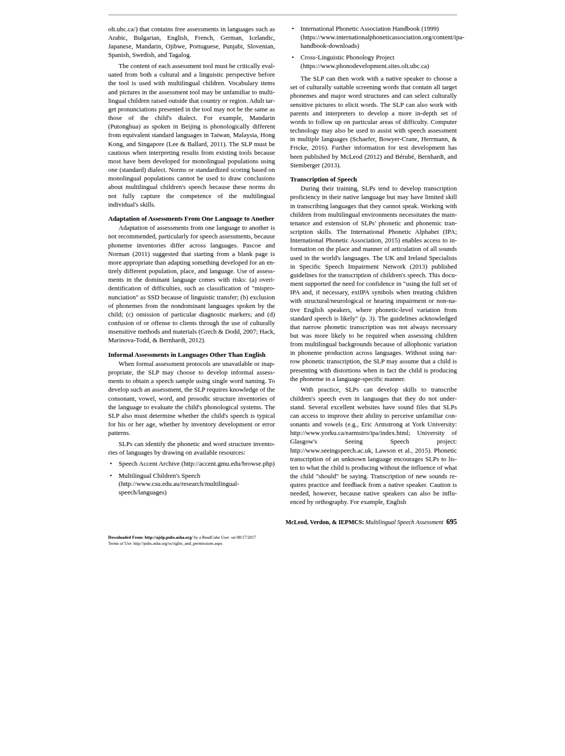olt.ubc.ca/) that contains free assessments in languages such as Arabic, Bulgarian, English, French, German, Icelandic, Japanese, Mandarin, Ojibwe, Portuguese, Punjabi, Slovenian, Spanish, Swedish, and Tagalog.
The content of each assessment tool must be critically evaluated from both a cultural and a linguistic perspective before the tool is used with multilingual children. Vocabulary items and pictures in the assessment tool may be unfamiliar to multilingual children raised outside that country or region. Adult target pronunciations presented in the tool may not be the same as those of the child's dialect. For example, Mandarin (Putonghua) as spoken in Beijing is phonologically different from equivalent standard languages in Taiwan, Malaysia, Hong Kong, and Singapore (Lee & Ballard, 2011). The SLP must be cautious when interpreting results from existing tools because most have been developed for monolingual populations using one (standard) dialect. Norms or standardized scoring based on monolingual populations cannot be used to draw conclusions about multilingual children's speech because these norms do not fully capture the competence of the multilingual individual's skills.
Adaptation of Assessments From One Language to Another
Adaptation of assessments from one language to another is not recommended, particularly for speech assessments, because phoneme inventories differ across languages. Pascoe and Norman (2011) suggested that starting from a blank page is more appropriate than adapting something developed for an entirely different population, place, and language. Use of assessments in the dominant language comes with risks: (a) overidentification of difficulties, such as classification of "mispronunciation" as SSD because of linguistic transfer; (b) exclusion of phonemes from the nondominant languages spoken by the child; (c) omission of particular diagnostic markers; and (d) confusion of or offense to clients through the use of culturally insensitive methods and materials (Grech & Dodd, 2007; Hack, Marinova-Todd, & Bernhardt, 2012).
Informal Assessments in Languages Other Than English
When formal assessment protocols are unavailable or inappropriate, the SLP may choose to develop informal assessments to obtain a speech sample using single word naming. To develop such an assessment, the SLP requires knowledge of the consonant, vowel, word, and prosodic structure inventories of the language to evaluate the child's phonological systems. The SLP also must determine whether the child's speech is typical for his or her age, whether by inventory development or error patterns.
SLPs can identify the phonetic and word structure inventories of languages by drawing on available resources:
Speech Accent Archive (http://accent.gmu.edu/browse.php)
Multilingual Children's Speech (http://www.csu.edu.au/research/multilingual-speech/languages)
International Phonetic Association Handbook (1999) (https://www.internationalphoneticassociation.org/content/ipa-handbook-downloads)
Cross-Linguistic Phonology Project (https://www.phonodevelopment.sites.olt.ubc.ca)
The SLP can then work with a native speaker to choose a set of culturally suitable screening words that contain all target phonemes and major word structures and can select culturally sensitive pictures to elicit words. The SLP can also work with parents and interpreters to develop a more in-depth set of words to follow up on particular areas of difficulty. Computer technology may also be used to assist with speech assessment in multiple languages (Schaefer, Bowyer-Crane, Herrmann, & Fricke, 2016). Further information for test development has been published by McLeod (2012) and Bérubé, Bernhardt, and Stemberger (2013).
Transcription of Speech
During their training, SLPs tend to develop transcription proficiency in their native language but may have limited skill in transcribing languages that they cannot speak. Working with children from multilingual environments necessitates the maintenance and extension of SLPs' phonetic and phonemic transcription skills. The International Phonetic Alphabet (IPA; International Phonetic Association, 2015) enables access to information on the place and manner of articulation of all sounds used in the world's languages. The UK and Ireland Specialists in Specific Speech Impairment Network (2013) published guidelines for the transcription of children's speech. This document supported the need for confidence in "using the full set of IPA and, if necessary, extIPA symbols when treating children with structural/neurological or hearing impairment or non-native English speakers, where phonetic-level variation from standard speech is likely" (p. 3). The guidelines acknowledged that narrow phonetic transcription was not always necessary but was more likely to be required when assessing children from multilingual backgrounds because of allophonic variation in phoneme production across languages. Without using narrow phonetic transcription, the SLP may assume that a child is presenting with distortions when in fact the child is producing the phoneme in a language-specific manner.
With practice, SLPs can develop skills to transcribe children's speech even in languages that they do not understand. Several excellent websites have sound files that SLPs can access to improve their ability to perceive unfamiliar consonants and vowels (e.g., Eric Armstrong at York University: http://www.yorku.ca/earmstro/ipa/index.html; University of Glasgow's Seeing Speech project: http://www.seeingspeech.ac.uk, Lawson et al., 2015). Phonetic transcription of an unknown language encourages SLPs to listen to what the child is producing without the influence of what the child "should" be saying. Transcription of new sounds requires practice and feedback from a native speaker. Caution is needed, however, because native speakers can also be influenced by orthography. For example, English
McLeod, Verdon, & IEPMCS: Multilingual Speech Assessment 695
Downloaded From: http://ajslp.pubs.asha.org/ by a ReadCube User on 08/17/2017
Terms of Use: http://pubs.asha.org/ss/rights_and_permissions.aspx